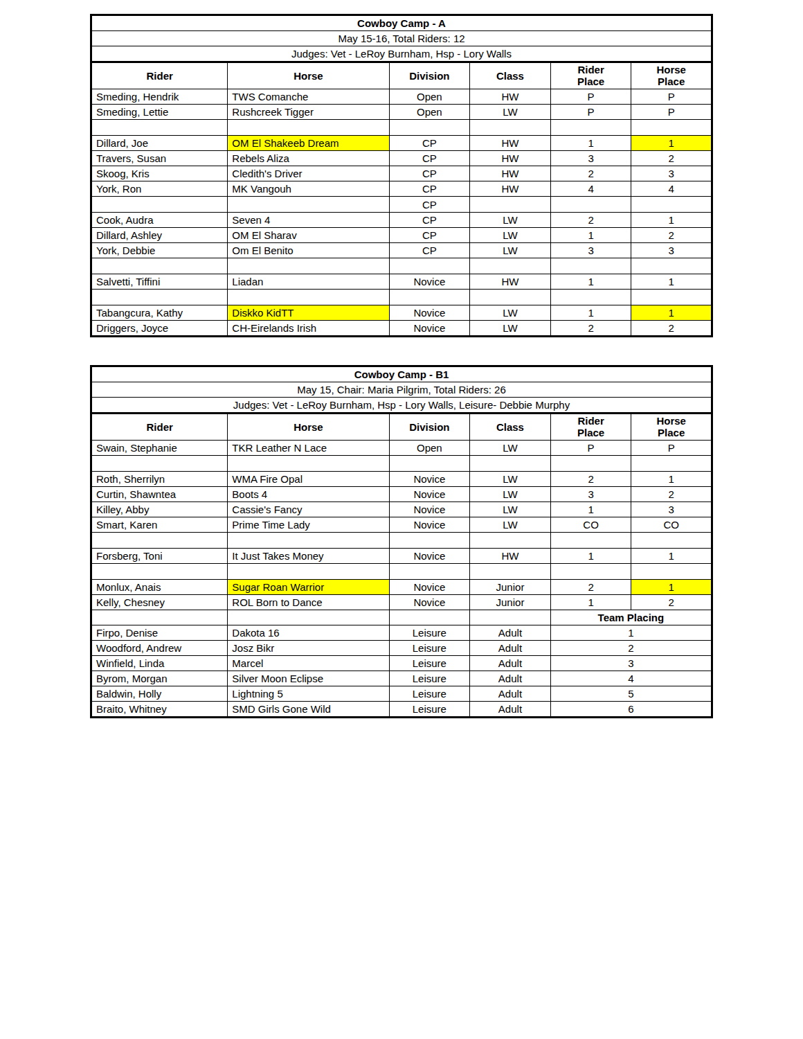| Cowboy Camp - A |
| May 15-16, Total Riders: 12 |
| Judges: Vet - LeRoy Burnham, Hsp - Lory Walls |
| Rider | Horse | Division | Class | Rider Place | Horse Place |
| Smeding, Hendrik | TWS Comanche | Open | HW | P | P |
| Smeding, Lettie | Rushcreek Tigger | Open | LW | P | P |
| Dillard, Joe | OM El Shakeeb Dream | CP | HW | 1 | 1 |
| Travers, Susan | Rebels Aliza | CP | HW | 3 | 2 |
| Skoog, Kris | Cledith's Driver | CP | HW | 2 | 3 |
| York, Ron | MK Vangouh | CP | HW | 4 | 4 |
| | | CP | | | |
| Cook, Audra | Seven 4 | CP | LW | 2 | 1 |
| Dillard, Ashley | OM El Sharav | CP | LW | 1 | 2 |
| York, Debbie | Om El Benito | CP | LW | 3 | 3 |
| Salvetti, Tiffini | Liadan | Novice | HW | 1 | 1 |
| Tabangcura, Kathy | Diskko KidTT | Novice | LW | 1 | 1 |
| Driggers, Joyce | CH-Eirelands Irish | Novice | LW | 2 | 2 |
| Cowboy Camp - B1 |
| May 15, Chair: Maria Pilgrim, Total Riders: 26 |
| Judges: Vet - LeRoy Burnham, Hsp - Lory Walls, Leisure- Debbie Murphy |
| Rider | Horse | Division | Class | Rider Place | Horse Place |
| Swain, Stephanie | TKR Leather N Lace | Open | LW | P | P |
| Roth, Sherrilyn | WMA Fire Opal | Novice | LW | 2 | 1 |
| Curtin, Shawntea | Boots 4 | Novice | LW | 3 | 2 |
| Killey, Abby | Cassie's Fancy | Novice | LW | 1 | 3 |
| Smart, Karen | Prime Time Lady | Novice | LW | CO | CO |
| Forsberg, Toni | It Just Takes Money | Novice | HW | 1 | 1 |
| Monlux, Anais | Sugar Roan Warrior | Novice | Junior | 2 | 1 |
| Kelly, Chesney | ROL Born to Dance | Novice | Junior | 1 | 2 |
| | | | | Team Placing |
| Firpo, Denise | Dakota 16 | Leisure | Adult | 1 |
| Woodford, Andrew | Josz Bikr | Leisure | Adult | 2 |
| Winfield, Linda | Marcel | Leisure | Adult | 3 |
| Byrom, Morgan | Silver Moon Eclipse | Leisure | Adult | 4 |
| Baldwin, Holly | Lightning 5 | Leisure | Adult | 5 |
| Braito, Whitney | SMD Girls Gone Wild | Leisure | Adult | 6 |